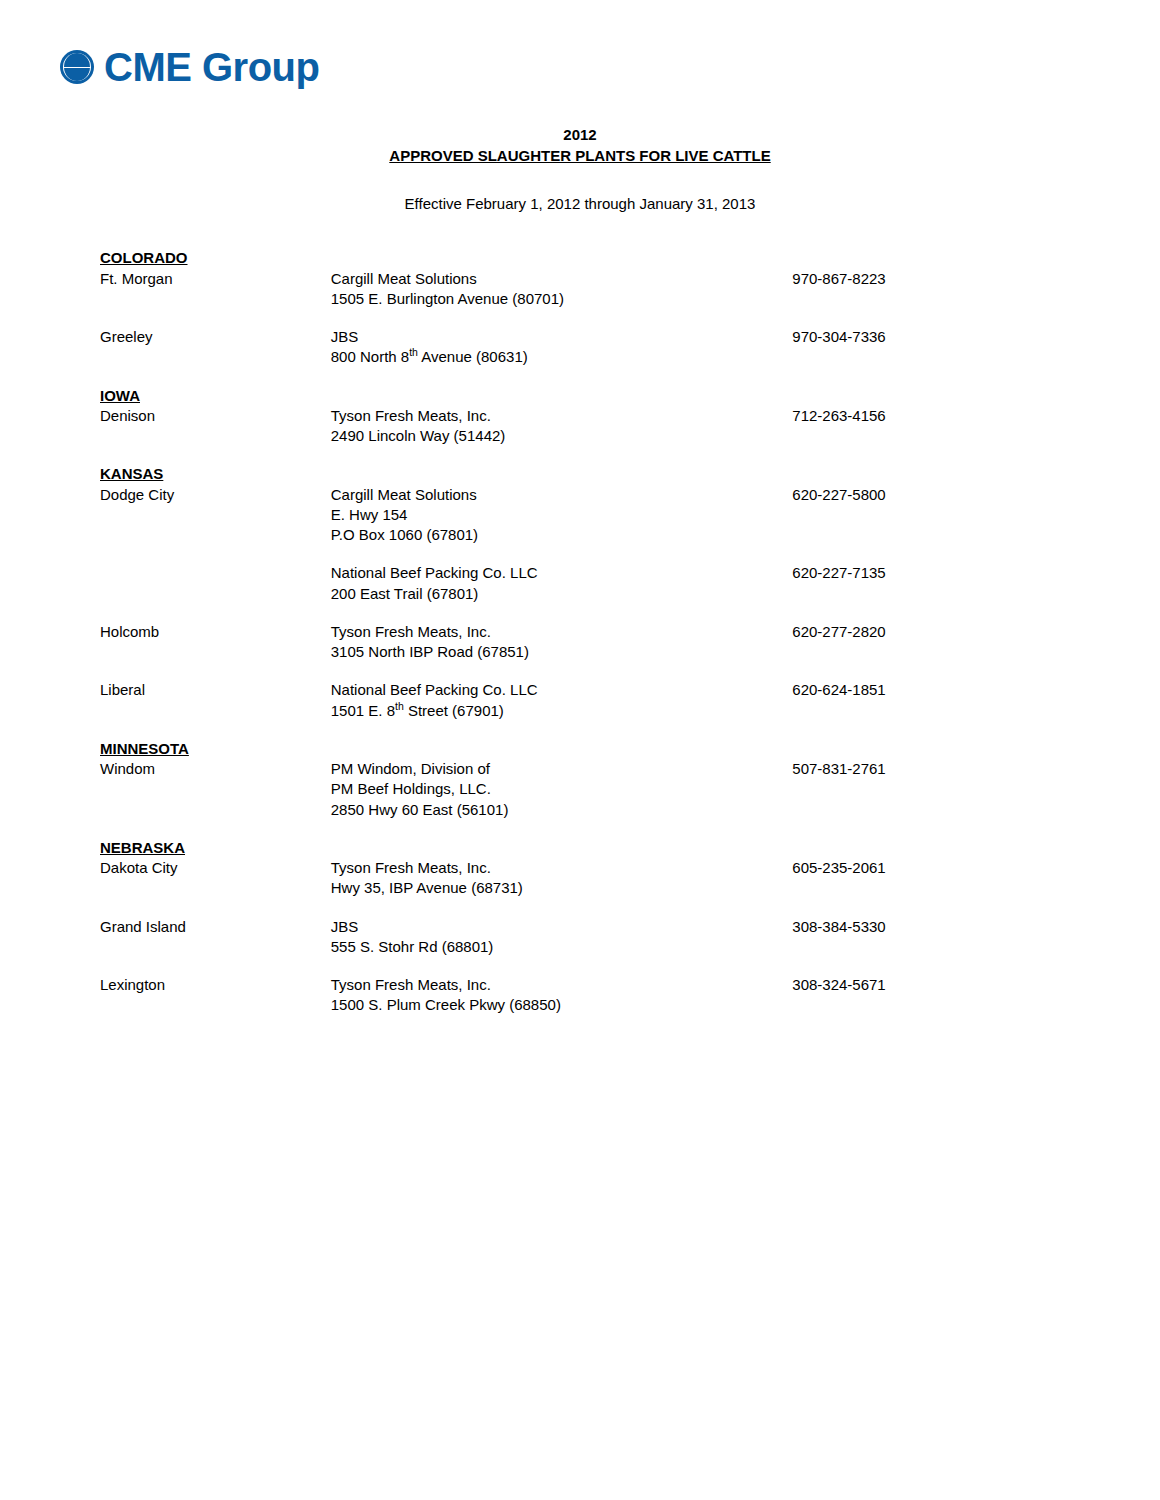CME Group
2012
APPROVED SLAUGHTER PLANTS FOR LIVE CATTLE
Effective February 1, 2012 through January 31, 2013
| COLORADO | | |
| Ft. Morgan | Cargill Meat Solutions 1505 E. Burlington Avenue (80701) | 970-867-8223 |
| Greeley | JBS 800 North 8 th Avenue (80631) | 970-304-7336 |
| IOWA | | |
| Denison | Tyson Fresh Meats, Inc. 2490 Lincoln Way (51442) | 712-263-4156 |
| KANSAS | | |
| Dodge City | Cargill Meat Solutions E. Hwy 154 P.O Box 1060 (67801) | 620-227-5800 |
| | National Beef Packing Co. LLC 200 East Trail (67801) | 620-227-7135 |
| Holcomb | Tyson Fresh Meats, Inc. 3105 North IBP Road (67851) | 620-277-2820 |
| Liberal | National Beef Packing Co. LLC 1501 E. 8 th Street (67901) | 620-624-1851 |
| MINNESOTA | | |
| Windom | PM Windom, Division of PM Beef Holdings, LLC. 2850 Hwy 60 East (56101) | 507-831-2761 |
| NEBRASKA | | |
| Dakota City | Tyson Fresh Meats, Inc. Hwy 35, IBP Avenue (68731) | 605-235-2061 |
| Grand Island | JBS 555 S. Stohr Rd (68801) | 308-384-5330 |
| Lexington | Tyson Fresh Meats, Inc. 1500 S. Plum Creek Pkwy (68850) | 308-324-5671 |